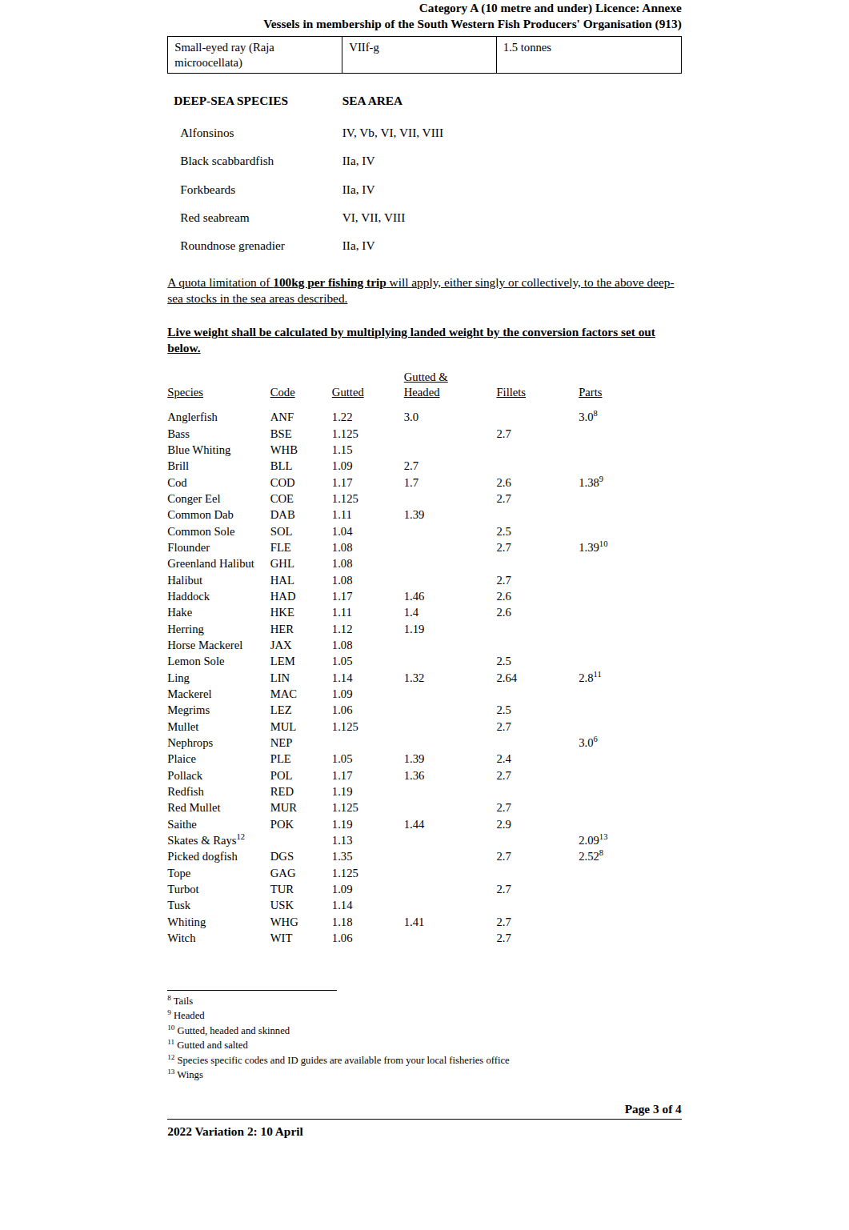Category A (10 metre and under) Licence: Annexe
Vessels in membership of the South Western Fish Producers' Organisation (913)
| Small-eyed ray (Raja microocellata) | VIIf-g | 1.5 tonnes |
| DEEP-SEA SPECIES | SEA AREA |
| --- | --- |
| Alfonsinos | IV, Vb, VI, VII, VIII |
| Black scabbardfish | IIa, IV |
| Forkbeards | IIa, IV |
| Red seabream | VI, VII, VIII |
| Roundnose grenadier | IIa, IV |
A quota limitation of 100kg per fishing trip will apply, either singly or collectively, to the above deep-sea stocks in the sea areas described.
Live weight shall be calculated by multiplying landed weight by the conversion factors set out below.
| Species | Code | Gutted | Gutted & Headed | Fillets | Parts |
| --- | --- | --- | --- | --- | --- |
| Anglerfish | ANF | 1.22 | 3.0 | | 3.0 8 |
| Bass | BSE | 1.125 | | 2.7 | |
| Blue Whiting | WHB | 1.15 | | | |
| Brill | BLL | 1.09 | 2.7 | | |
| Cod | COD | 1.17 | 1.7 | 2.6 | 1.38 9 |
| Conger Eel | COE | 1.125 | | 2.7 | |
| Common Dab | DAB | 1.11 | 1.39 | | |
| Common Sole | SOL | 1.04 | | 2.5 | |
| Flounder | FLE | 1.08 | | 2.7 | 1.39 10 |
| Greenland Halibut | GHL | 1.08 | | | |
| Halibut | HAL | 1.08 | | 2.7 | |
| Haddock | HAD | 1.17 | 1.46 | 2.6 | |
| Hake | HKE | 1.11 | 1.4 | 2.6 | |
| Herring | HER | 1.12 | 1.19 | | |
| Horse Mackerel | JAX | 1.08 | | | |
| Lemon Sole | LEM | 1.05 | | 2.5 | |
| Ling | LIN | 1.14 | 1.32 | 2.64 | 2.8 11 |
| Mackerel | MAC | 1.09 | | | |
| Megrims | LEZ | 1.06 | | 2.5 | |
| Mullet | MUL | 1.125 | | 2.7 | |
| Nephrops | NEP | | | | 3.0 6 |
| Plaice | PLE | 1.05 | 1.39 | 2.4 | |
| Pollack | POL | 1.17 | 1.36 | 2.7 | |
| Redfish | RED | 1.19 | | | |
| Red Mullet | MUR | 1.125 | | 2.7 | |
| Saithe | POK | 1.19 | 1.44 | 2.9 | |
| Skates & Rays 12 | | 1.13 | | | 2.09 13 |
| Picked dogfish | DGS | 1.35 | | 2.7 | 2.52 8 |
| Tope | GAG | 1.125 | | | |
| Turbot | TUR | 1.09 | | 2.7 | |
| Tusk | USK | 1.14 | | | |
| Whiting | WHG | 1.18 | 1.41 | 2.7 | |
| Witch | WIT | 1.06 | | 2.7 | |
8 Tails
9 Headed
10 Gutted, headed and skinned
11 Gutted and salted
12 Species specific codes and ID guides are available from your local fisheries office
13 Wings
Page 3 of 4
2022 Variation 2: 10 April